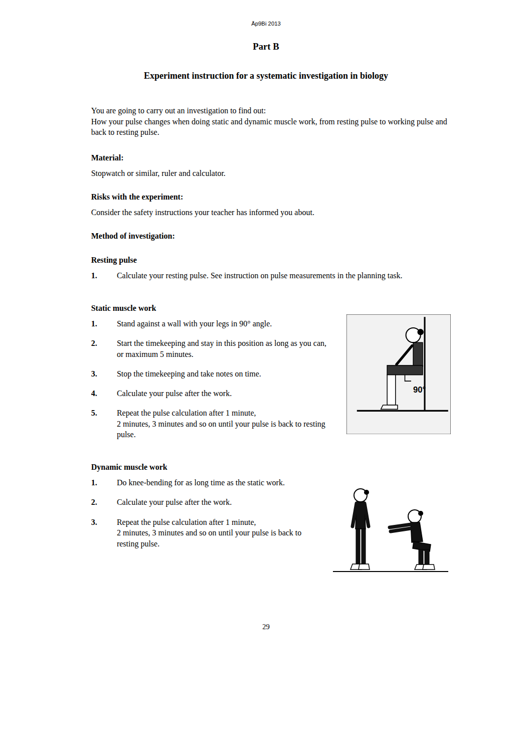Äp9Bi 2013
Part B
Experiment instruction for a systematic investigation in biology
You are going to carry out an investigation to find out:
How your pulse changes when doing static and dynamic muscle work, from resting pulse to working pulse and back to resting pulse.
Material:
Stopwatch or similar, ruler and calculator.
Risks with the experiment:
Consider the safety instructions your teacher has informed you about.
Method of investigation:
Resting pulse
Calculate your resting pulse. See instruction on pulse measurements in the planning task.
Static muscle work
90°
Stand against a wall with your legs in 90° angle.
Start the timekeeping and stay in this position as long as you can, or maximum 5 minutes.
Stop the timekeeping and take notes on time.
Calculate your pulse after the work.
Repeat the pulse calculation after 1 minute,
2 minutes, 3 minutes and so on until your pulse is back to resting pulse.
Dynamic muscle work
Do knee-bending for as long time as the static work.
Calculate your pulse after the work.
Repeat the pulse calculation after 1 minute,
2 minutes, 3 minutes and so on until your pulse is back to resting pulse.
29